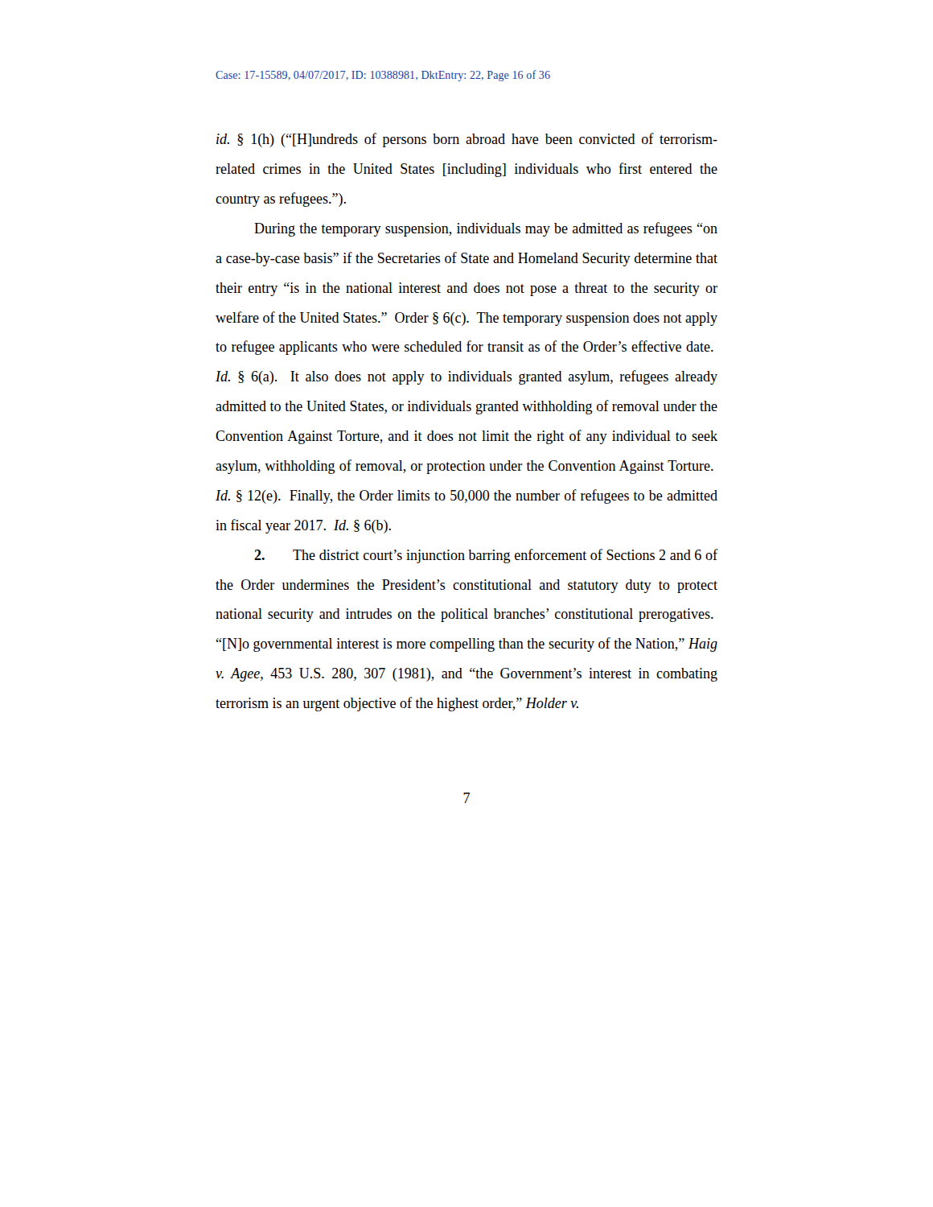Case: 17-15589, 04/07/2017, ID: 10388981, DktEntry: 22, Page 16 of 36
id. § 1(h) (“[H]undreds of persons born abroad have been convicted of terrorism-related crimes in the United States [including] individuals who first entered the country as refugees.”).
During the temporary suspension, individuals may be admitted as refugees “on a case-by-case basis” if the Secretaries of State and Homeland Security determine that their entry “is in the national interest and does not pose a threat to the security or welfare of the United States.” Order § 6(c). The temporary suspension does not apply to refugee applicants who were scheduled for transit as of the Order’s effective date. Id. § 6(a). It also does not apply to individuals granted asylum, refugees already admitted to the United States, or individuals granted withholding of removal under the Convention Against Torture, and it does not limit the right of any individual to seek asylum, withholding of removal, or protection under the Convention Against Torture. Id. § 12(e). Finally, the Order limits to 50,000 the number of refugees to be admitted in fiscal year 2017. Id. § 6(b).
2. The district court’s injunction barring enforcement of Sections 2 and 6 of the Order undermines the President’s constitutional and statutory duty to protect national security and intrudes on the political branches’ constitutional prerogatives. “[N]o governmental interest is more compelling than the security of the Nation,” Haig v. Agee, 453 U.S. 280, 307 (1981), and “the Government’s interest in combating terrorism is an urgent objective of the highest order,” Holder v.
7